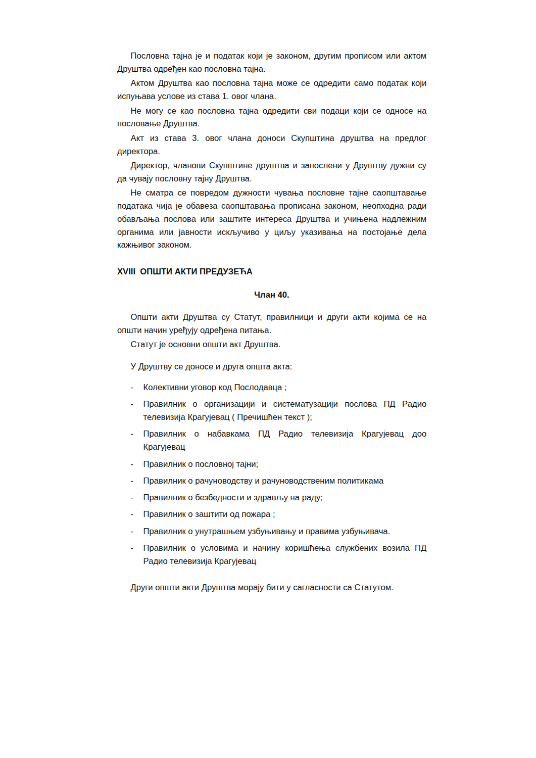Пословна тајна је и податак који је законом, другим прописом или актом Друштва одређен као пословна тајна.
Актом Друштва као пословна тајна може се одредити само податак који испуњава услове из става 1. овог члана.
Не могу се као пословна тајна одредити сви подаци који се односе на пословање Друштва.
Акт из става 3. овог члана доноси Скупштина друштва на предлог директора.
Директор, чланови Скупштине друштва и запослени у Друштву дужни су да чувају пословну тајну Друштва.
Не сматра се повредом дужности чувања пословне тајне саопштавање података чија је обавеза саопштавања прописана законом, неопходна ради обављања послова или заштите интереса Друштва и учињена надлежним органима или јавности искључиво у циљу указивања на постојање дела кажњивог законом.
XVIII ОПШТИ АКТИ ПРЕДУЗЕЋА
Члан 40.
Општи акти Друштва су Статут, правилници и други акти којима се на општи начин уређују одређена питања.
Статут је основни општи акт Друштва.
У Друштву се доносе и друга општа акта:
Колективни уговор код Послодавца ;
Правилник о организацији и систематузацији послова ПД Радио телевизија Крагујевац ( Пречишћен текст );
Правилник о набавкама ПД Радио телевизија Крагујевац доо Крагујевац
Правилник о пословној тајни;
Правилник о рачуноводству и рачуноводственим политикама
Правилник о безбедности и здрављу на раду;
Правилник о заштити од пожара ;
Правилник о унутрашњем узбуњивању и правима узбуњивача.
Правилник о условима и начину коришћења службених возила ПД Радио телевизија Крагујевац
Други општи акти Друштва морају бити у сагласности са Статутом.